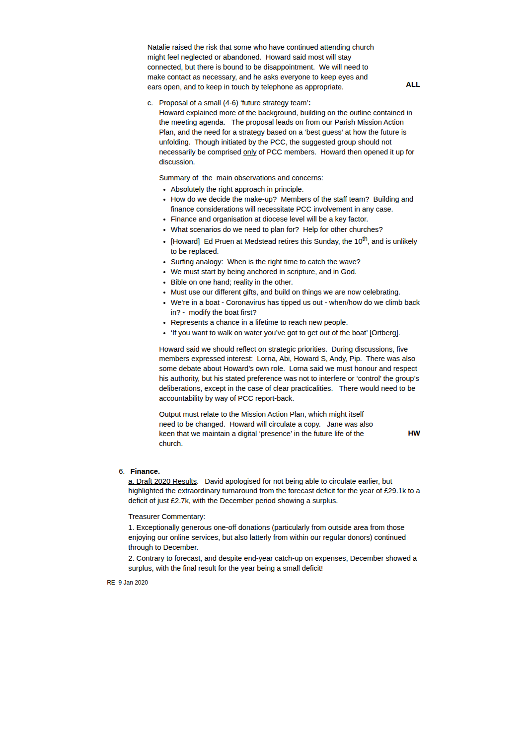Natalie raised the risk that some who have continued attending church might feel neglected or abandoned. Howard said most will stay connected, but there is bound to be disappointment. We will need to make contact as necessary, and he asks everyone to keep eyes and ears open, and to keep in touch by telephone as appropriate.
ALL
c. Proposal of a small (4-6) ‘future strategy team’:
Howard explained more of the background, building on the outline contained in the meeting agenda. The proposal leads on from our Parish Mission Action Plan, and the need for a strategy based on a ‘best guess’ at how the future is unfolding. Though initiated by the PCC, the suggested group should not necessarily be comprised only of PCC members. Howard then opened it up for discussion.
Summary of the main observations and concerns:
Absolutely the right approach in principle.
How do we decide the make-up? Members of the staff team? Building and finance considerations will necessitate PCC involvement in any case.
Finance and organisation at diocese level will be a key factor.
What scenarios do we need to plan for? Help for other churches?
[Howard] Ed Pruen at Medstead retires this Sunday, the 10th, and is unlikely to be replaced.
Surfing analogy: When is the right time to catch the wave?
We must start by being anchored in scripture, and in God.
Bible on one hand; reality in the other.
Must use our different gifts, and build on things we are now celebrating.
We’re in a boat - Coronavirus has tipped us out - when/how do we climb back in? - modify the boat first?
Represents a chance in a lifetime to reach new people.
‘If you want to walk on water you’ve got to get out of the boat’ [Ortberg].
Howard said we should reflect on strategic priorities. During discussions, five members expressed interest: Lorna, Abi, Howard S, Andy, Pip. There was also some debate about Howard’s own role. Lorna said we must honour and respect his authority, but his stated preference was not to interfere or ‘control’ the group’s deliberations, except in the case of clear practicalities. There would need to be accountability by way of PCC report-back.
Output must relate to the Mission Action Plan, which might itself need to be changed. Howard will circulate a copy. Jane was also keen that we maintain a digital ‘presence’ in the future life of the church.
HW
6. Finance.
a. Draft 2020 Results. David apologised for not being able to circulate earlier, but highlighted the extraordinary turnaround from the forecast deficit for the year of £29.1k to a deficit of just £2.7k, with the December period showing a surplus.
Treasurer Commentary:
1. Exceptionally generous one-off donations (particularly from outside area from those enjoying our online services, but also latterly from within our regular donors) continued through to December.
2. Contrary to forecast, and despite end-year catch-up on expenses, December showed a surplus, with the final result for the year being a small deficit!
RE 9 Jan 2020